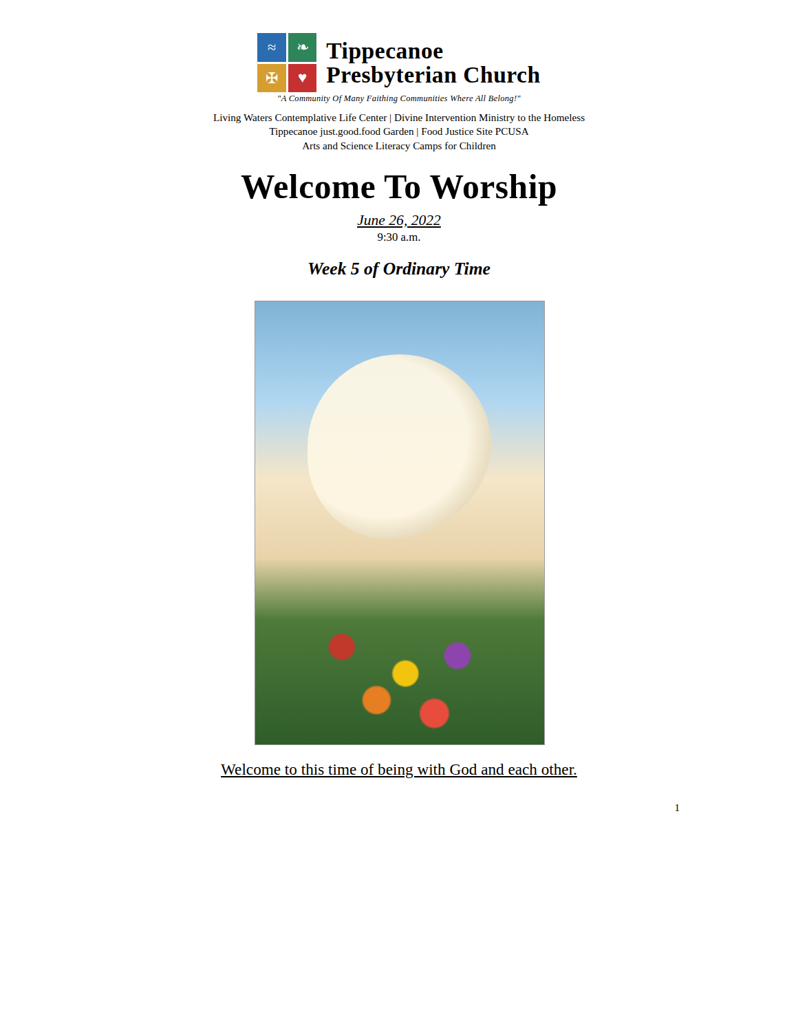≈
❧
✠
♥
Tippecanoe
Presbyterian Church
"A Community Of Many Faithing Communities Where All Belong!"
Living Waters Contemplative Life Center | Divine Intervention Ministry to the Homeless
Tippecanoe just.good.food Garden | Food Justice Site PCUSA
Arts and Science Literacy Camps for Children
Welcome To Worship
June 26, 2022
9:30 a.m.
Week 5 of Ordinary Time
Welcome to this time of being with God and each other.
1